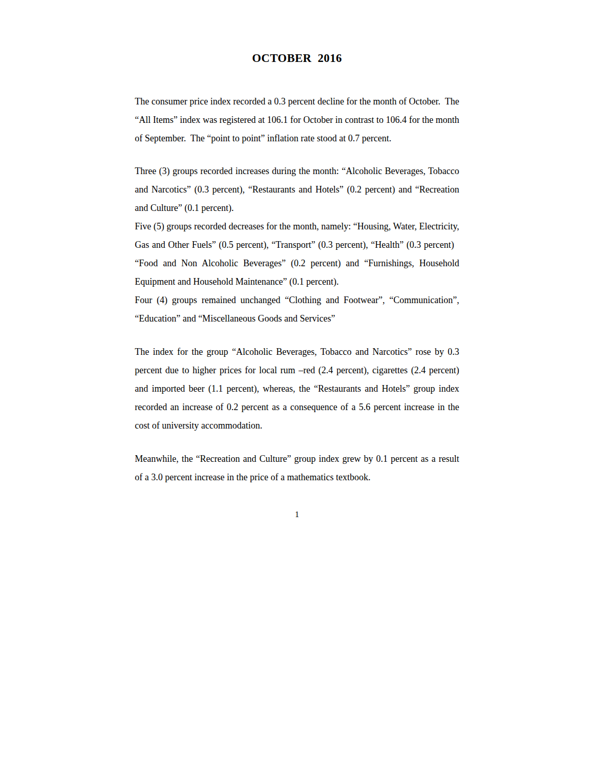OCTOBER 2016
The consumer price index recorded a 0.3 percent decline for the month of October. The “All Items” index was registered at 106.1 for October in contrast to 106.4 for the month of September. The “point to point” inflation rate stood at 0.7 percent.
Three (3) groups recorded increases during the month: “Alcoholic Beverages, Tobacco and Narcotics” (0.3 percent), “Restaurants and Hotels” (0.2 percent) and “Recreation and Culture” (0.1 percent).
Five (5) groups recorded decreases for the month, namely: “Housing, Water, Electricity, Gas and Other Fuels” (0.5 percent), “Transport” (0.3 percent), “Health” (0.3 percent) “Food and Non Alcoholic Beverages” (0.2 percent) and “Furnishings, Household Equipment and Household Maintenance” (0.1 percent).
Four (4) groups remained unchanged “Clothing and Footwear”, “Communication”, “Education” and “Miscellaneous Goods and Services”
The index for the group “Alcoholic Beverages, Tobacco and Narcotics” rose by 0.3 percent due to higher prices for local rum –red (2.4 percent), cigarettes (2.4 percent) and imported beer (1.1 percent), whereas, the “Restaurants and Hotels” group index recorded an increase of 0.2 percent as a consequence of a 5.6 percent increase in the cost of university accommodation.
Meanwhile, the “Recreation and Culture” group index grew by 0.1 percent as a result of a 3.0 percent increase in the price of a mathematics textbook.
1